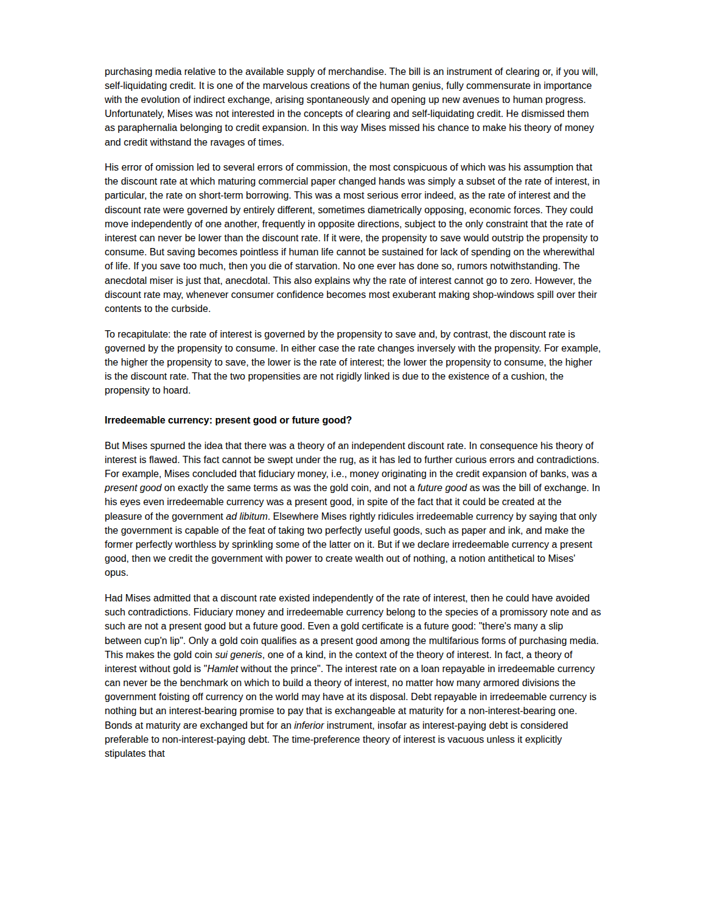purchasing media relative to the available supply of merchandise. The bill is an instrument of clearing or, if you will, self-liquidating credit. It is one of the marvelous creations of the human genius, fully commensurate in importance with the evolution of indirect exchange, arising spontaneously and opening up new avenues to human progress. Unfortunately, Mises was not interested in the concepts of clearing and self-liquidating credit. He dismissed them as paraphernalia belonging to credit expansion. In this way Mises missed his chance to make his theory of money and credit withstand the ravages of times.
His error of omission led to several errors of commission, the most conspicuous of which was his assumption that the discount rate at which maturing commercial paper changed hands was simply a subset of the rate of interest, in particular, the rate on short-term borrowing. This was a most serious error indeed, as the rate of interest and the discount rate were governed by entirely different, sometimes diametrically opposing, economic forces. They could move independently of one another, frequently in opposite directions, subject to the only constraint that the rate of interest can never be lower than the discount rate. If it were, the propensity to save would outstrip the propensity to consume. But saving becomes pointless if human life cannot be sustained for lack of spending on the wherewithal of life. If you save too much, then you die of starvation. No one ever has done so, rumors notwithstanding. The anecdotal miser is just that, anecdotal. This also explains why the rate of interest cannot go to zero. However, the discount rate may, whenever consumer confidence becomes most exuberant making shop-windows spill over their contents to the curbside.
To recapitulate: the rate of interest is governed by the propensity to save and, by contrast, the discount rate is governed by the propensity to consume. In either case the rate changes inversely with the propensity. For example, the higher the propensity to save, the lower is the rate of interest; the lower the propensity to consume, the higher is the discount rate. That the two propensities are not rigidly linked is due to the existence of a cushion, the propensity to hoard.
Irredeemable currency: present good or future good?
But Mises spurned the idea that there was a theory of an independent discount rate. In consequence his theory of interest is flawed. This fact cannot be swept under the rug, as it has led to further curious errors and contradictions. For example, Mises concluded that fiduciary money, i.e., money originating in the credit expansion of banks, was a present good on exactly the same terms as was the gold coin, and not a future good as was the bill of exchange. In his eyes even irredeemable currency was a present good, in spite of the fact that it could be created at the pleasure of the government ad libitum. Elsewhere Mises rightly ridicules irredeemable currency by saying that only the government is capable of the feat of taking two perfectly useful goods, such as paper and ink, and make the former perfectly worthless by sprinkling some of the latter on it. But if we declare irredeemable currency a present good, then we credit the government with power to create wealth out of nothing, a notion antithetical to Mises' opus.
Had Mises admitted that a discount rate existed independently of the rate of interest, then he could have avoided such contradictions. Fiduciary money and irredeemable currency belong to the species of a promissory note and as such are not a present good but a future good. Even a gold certificate is a future good: "there's many a slip between cup'n lip". Only a gold coin qualifies as a present good among the multifarious forms of purchasing media. This makes the gold coin sui generis, one of a kind, in the context of the theory of interest. In fact, a theory of interest without gold is "Hamlet without the prince". The interest rate on a loan repayable in irredeemable currency can never be the benchmark on which to build a theory of interest, no matter how many armored divisions the government foisting off currency on the world may have at its disposal. Debt repayable in irredeemable currency is nothing but an interest-bearing promise to pay that is exchangeable at maturity for a non-interest-bearing one. Bonds at maturity are exchanged but for an inferior instrument, insofar as interest-paying debt is considered preferable to non-interest-paying debt. The time-preference theory of interest is vacuous unless it explicitly stipulates that